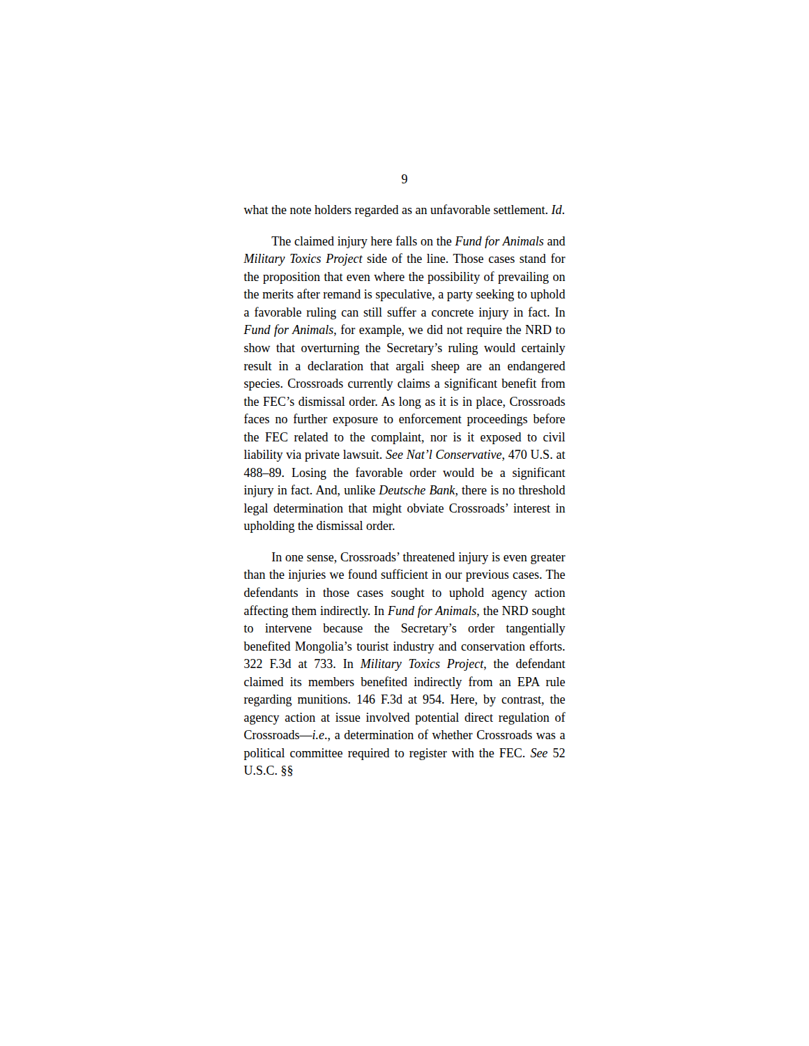9
what the note holders regarded as an unfavorable settlement. Id.
The claimed injury here falls on the Fund for Animals and Military Toxics Project side of the line. Those cases stand for the proposition that even where the possibility of prevailing on the merits after remand is speculative, a party seeking to uphold a favorable ruling can still suffer a concrete injury in fact. In Fund for Animals, for example, we did not require the NRD to show that overturning the Secretary’s ruling would certainly result in a declaration that argali sheep are an endangered species. Crossroads currently claims a significant benefit from the FEC’s dismissal order. As long as it is in place, Crossroads faces no further exposure to enforcement proceedings before the FEC related to the complaint, nor is it exposed to civil liability via private lawsuit. See Nat’l Conservative, 470 U.S. at 488–89. Losing the favorable order would be a significant injury in fact. And, unlike Deutsche Bank, there is no threshold legal determination that might obviate Crossroads’ interest in upholding the dismissal order.
In one sense, Crossroads’ threatened injury is even greater than the injuries we found sufficient in our previous cases. The defendants in those cases sought to uphold agency action affecting them indirectly. In Fund for Animals, the NRD sought to intervene because the Secretary’s order tangentially benefited Mongolia’s tourist industry and conservation efforts. 322 F.3d at 733. In Military Toxics Project, the defendant claimed its members benefited indirectly from an EPA rule regarding munitions. 146 F.3d at 954. Here, by contrast, the agency action at issue involved potential direct regulation of Crossroads—i.e., a determination of whether Crossroads was a political committee required to register with the FEC. See 52 U.S.C. §§